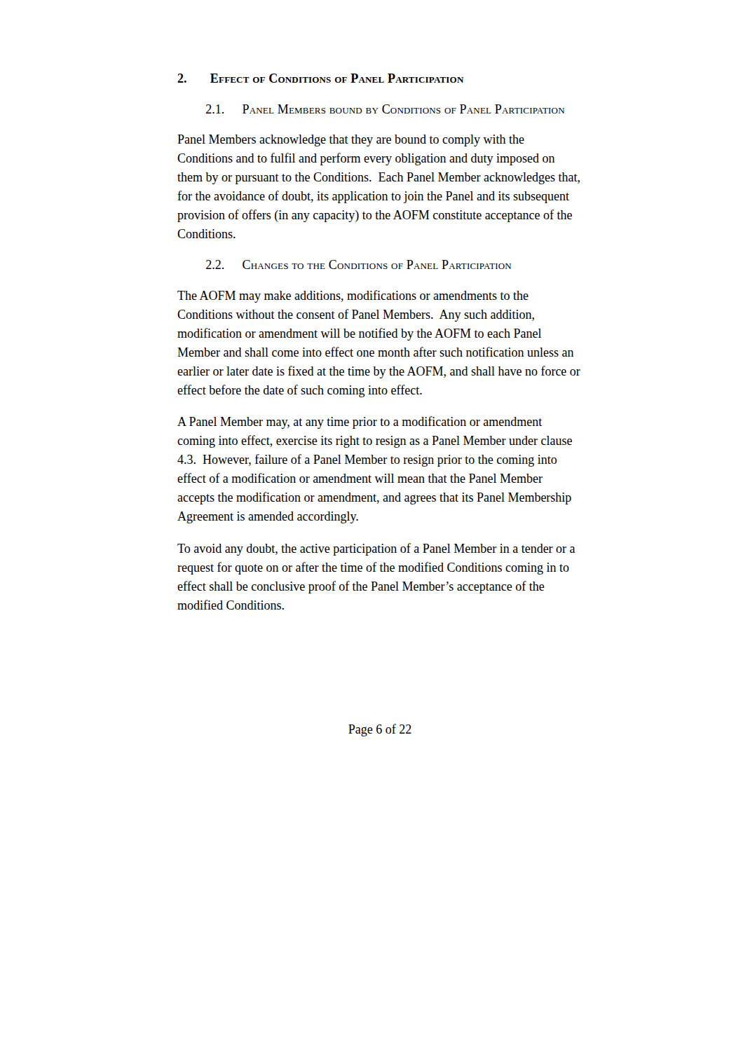2. Effect of Conditions of Panel Participation
2.1. Panel Members bound by Conditions of Panel Participation
Panel Members acknowledge that they are bound to comply with the Conditions and to fulfil and perform every obligation and duty imposed on them by or pursuant to the Conditions. Each Panel Member acknowledges that, for the avoidance of doubt, its application to join the Panel and its subsequent provision of offers (in any capacity) to the AOFM constitute acceptance of the Conditions.
2.2. Changes to the Conditions of Panel Participation
The AOFM may make additions, modifications or amendments to the Conditions without the consent of Panel Members. Any such addition, modification or amendment will be notified by the AOFM to each Panel Member and shall come into effect one month after such notification unless an earlier or later date is fixed at the time by the AOFM, and shall have no force or effect before the date of such coming into effect.
A Panel Member may, at any time prior to a modification or amendment coming into effect, exercise its right to resign as a Panel Member under clause 4.3. However, failure of a Panel Member to resign prior to the coming into effect of a modification or amendment will mean that the Panel Member accepts the modification or amendment, and agrees that its Panel Membership Agreement is amended accordingly.
To avoid any doubt, the active participation of a Panel Member in a tender or a request for quote on or after the time of the modified Conditions coming in to effect shall be conclusive proof of the Panel Member’s acceptance of the modified Conditions.
Page 6 of 22